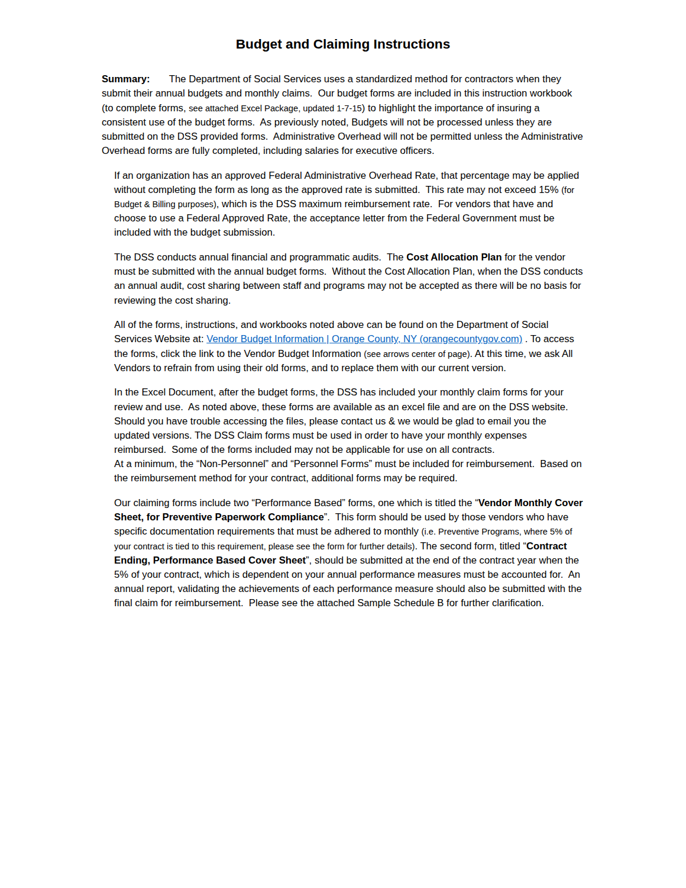Budget and Claiming Instructions
Summary: The Department of Social Services uses a standardized method for contractors when they submit their annual budgets and monthly claims. Our budget forms are included in this instruction workbook (to complete forms, see attached Excel Package, updated 1-7-15) to highlight the importance of insuring a consistent use of the budget forms. As previously noted, Budgets will not be processed unless they are submitted on the DSS provided forms. Administrative Overhead will not be permitted unless the Administrative Overhead forms are fully completed, including salaries for executive officers.
If an organization has an approved Federal Administrative Overhead Rate, that percentage may be applied without completing the form as long as the approved rate is submitted. This rate may not exceed 15% (for Budget & Billing purposes), which is the DSS maximum reimbursement rate. For vendors that have and choose to use a Federal Approved Rate, the acceptance letter from the Federal Government must be included with the budget submission.
The DSS conducts annual financial and programmatic audits. The Cost Allocation Plan for the vendor must be submitted with the annual budget forms. Without the Cost Allocation Plan, when the DSS conducts an annual audit, cost sharing between staff and programs may not be accepted as there will be no basis for reviewing the cost sharing.
All of the forms, instructions, and workbooks noted above can be found on the Department of Social Services Website at: Vendor Budget Information | Orange County, NY (orangecountygov.com) . To access the forms, click the link to the Vendor Budget Information (see arrows center of page). At this time, we ask All Vendors to refrain from using their old forms, and to replace them with our current version.
In the Excel Document, after the budget forms, the DSS has included your monthly claim forms for your review and use. As noted above, these forms are available as an excel file and are on the DSS website. Should you have trouble accessing the files, please contact us & we would be glad to email you the updated versions. The DSS Claim forms must be used in order to have your monthly expenses reimbursed. Some of the forms included may not be applicable for use on all contracts.
At a minimum, the “Non-Personnel” and “Personnel Forms” must be included for reimbursement. Based on the reimbursement method for your contract, additional forms may be required.
Our claiming forms include two “Performance Based” forms, one which is titled the “Vendor Monthly Cover Sheet, for Preventive Paperwork Compliance”. This form should be used by those vendors who have specific documentation requirements that must be adhered to monthly (i.e. Preventive Programs, where 5% of your contract is tied to this requirement, please see the form for further details). The second form, titled “Contract Ending, Performance Based Cover Sheet”, should be submitted at the end of the contract year when the 5% of your contract, which is dependent on your annual performance measures must be accounted for. An annual report, validating the achievements of each performance measure should also be submitted with the final claim for reimbursement. Please see the attached Sample Schedule B for further clarification.